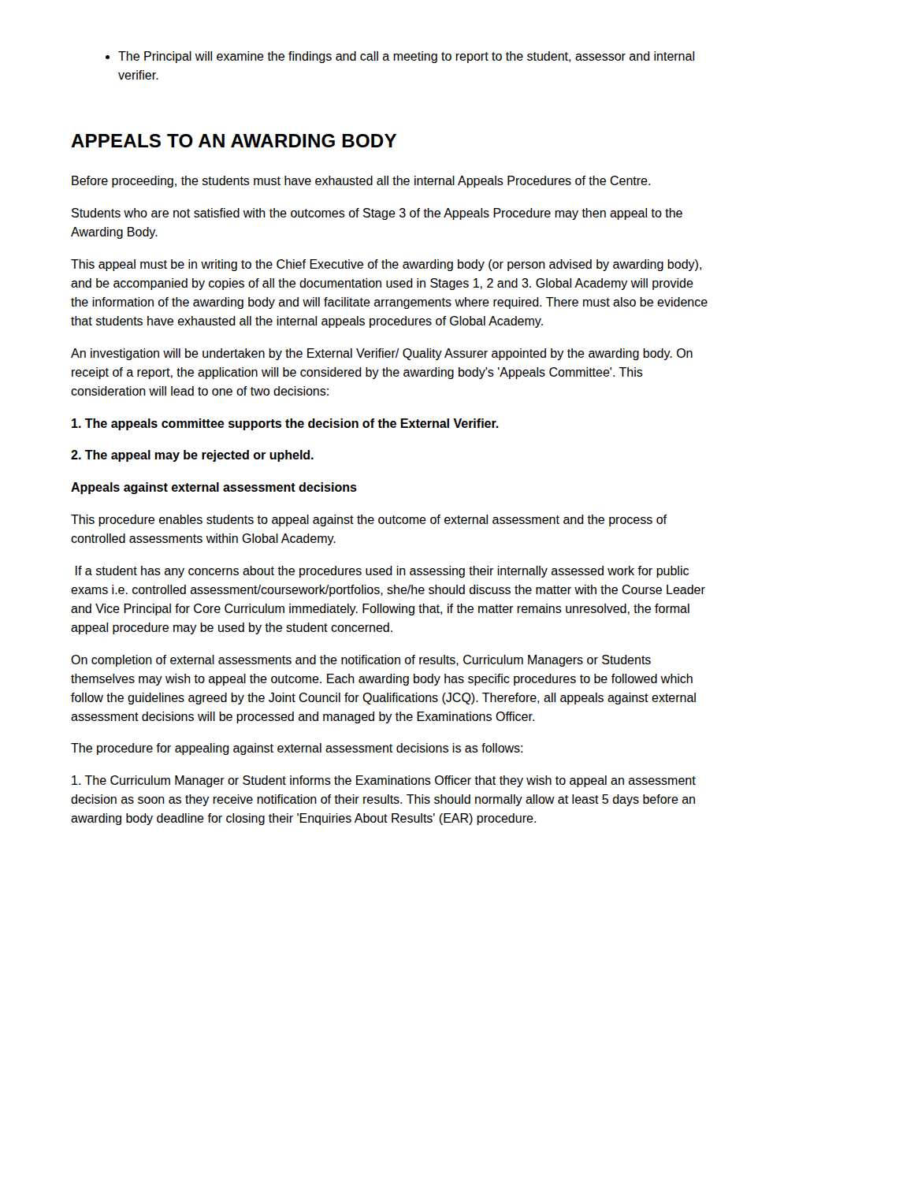The Principal will examine the findings and call a meeting to report to the student, assessor and internal verifier.
APPEALS TO AN AWARDING BODY
Before proceeding, the students must have exhausted all the internal Appeals Procedures of the Centre.
Students who are not satisfied with the outcomes of Stage 3 of the Appeals Procedure may then appeal to the Awarding Body.
This appeal must be in writing to the Chief Executive of the awarding body (or person advised by awarding body), and be accompanied by copies of all the documentation used in Stages 1, 2 and 3. Global Academy will provide the information of the awarding body and will facilitate arrangements where required. There must also be evidence that students have exhausted all the internal appeals procedures of Global Academy.
An investigation will be undertaken by the External Verifier/ Quality Assurer appointed by the awarding body. On receipt of a report, the application will be considered by the awarding body's 'Appeals Committee'. This consideration will lead to one of two decisions:
1. The appeals committee supports the decision of the External Verifier.
2. The appeal may be rejected or upheld.
Appeals against external assessment decisions
This procedure enables students to appeal against the outcome of external assessment and the process of controlled assessments within Global Academy.
If a student has any concerns about the procedures used in assessing their internally assessed work for public exams i.e. controlled assessment/coursework/portfolios, she/he should discuss the matter with the Course Leader and Vice Principal for Core Curriculum immediately. Following that, if the matter remains unresolved, the formal appeal procedure may be used by the student concerned.
On completion of external assessments and the notification of results, Curriculum Managers or Students themselves may wish to appeal the outcome. Each awarding body has specific procedures to be followed which follow the guidelines agreed by the Joint Council for Qualifications (JCQ). Therefore, all appeals against external assessment decisions will be processed and managed by the Examinations Officer.
The procedure for appealing against external assessment decisions is as follows:
1. The Curriculum Manager or Student informs the Examinations Officer that they wish to appeal an assessment decision as soon as they receive notification of their results. This should normally allow at least 5 days before an awarding body deadline for closing their 'Enquiries About Results' (EAR) procedure.